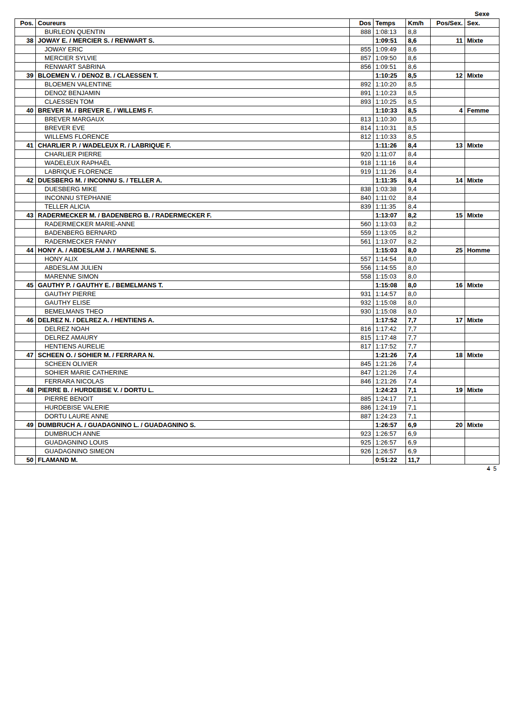| | | | | | | Sexe |
| --- | --- | --- | --- | --- | --- | --- |
| Pos. | Coureurs | Dos | Temps | Km/h | Pos/Sex. | Sex. |
| | BURLEON QUENTIN | 888 | 1:08:13 | 8,8 | | |
| 38 | JOWAY E. / MERCIER S. / RENWART S. | | 1:09:51 | 8,6 | 11 | Mixte |
| | JOWAY ERIC | 855 | 1:09:49 | 8,6 | | |
| | MERCIER SYLVIE | 857 | 1:09:50 | 8,6 | | |
| | RENWART SABRINA | 856 | 1:09:51 | 8,6 | | |
| 39 | BLOEMEN V. / DENOZ B. / CLAESSEN T. | | 1:10:25 | 8,5 | 12 | Mixte |
| | BLOEMEN VALENTINE | 892 | 1:10:20 | 8,5 | | |
| | DENOZ BENJAMIN | 891 | 1:10:23 | 8,5 | | |
| | CLAESSEN TOM | 893 | 1:10:25 | 8,5 | | |
| 40 | BREVER M. / BREVER E. / WILLEMS F. | | 1:10:33 | 8,5 | 4 | Femme |
| | BREVER MARGAUX | 813 | 1:10:30 | 8,5 | | |
| | BREVER EVE | 814 | 1:10:31 | 8,5 | | |
| | WILLEMS FLORENCE | 812 | 1:10:33 | 8,5 | | |
| 41 | CHARLIER P. / WADELEUX R. / LABRIQUE F. | | 1:11:26 | 8,4 | 13 | Mixte |
| | CHARLIER PIERRE | 920 | 1:11:07 | 8,4 | | |
| | WADELEUX RAPHAËL | 918 | 1:11:16 | 8,4 | | |
| | LABRIQUE FLORENCE | 919 | 1:11:26 | 8,4 | | |
| 42 | DUESBERG M. / INCONNU S. / TELLER A. | | 1:11:35 | 8,4 | 14 | Mixte |
| | DUESBERG MIKE | 838 | 1:03:38 | 9,4 | | |
| | INCONNU STEPHANIE | 840 | 1:11:02 | 8,4 | | |
| | TELLER ALICIA | 839 | 1:11:35 | 8,4 | | |
| 43 | RADERMECKER M. / BADENBERG B. / RADERMECKER F. | | 1:13:07 | 8,2 | 15 | Mixte |
| | RADERMECKER MARIE-ANNE | 560 | 1:13:03 | 8,2 | | |
| | BADENBERG BERNARD | 559 | 1:13:05 | 8,2 | | |
| | RADERMECKER FANNY | 561 | 1:13:07 | 8,2 | | |
| 44 | HONY A. / ABDESLAM J. / MARENNE S. | | 1:15:03 | 8,0 | 25 | Homme |
| | HONY ALIX | 557 | 1:14:54 | 8,0 | | |
| | ABDESLAM JULIEN | 556 | 1:14:55 | 8,0 | | |
| | MARENNE SIMON | 558 | 1:15:03 | 8,0 | | |
| 45 | GAUTHY P. / GAUTHY E. / BEMELMANS T. | | 1:15:08 | 8,0 | 16 | Mixte |
| | GAUTHY PIERRE | 931 | 1:14:57 | 8,0 | | |
| | GAUTHY ELISE | 932 | 1:15:08 | 8,0 | | |
| | BEMELMANS THEO | 930 | 1:15:08 | 8,0 | | |
| 46 | DELREZ N. / DELREZ A. / HENTIENS A. | | 1:17:52 | 7,7 | 17 | Mixte |
| | DELREZ NOAH | 816 | 1:17:42 | 7,7 | | |
| | DELREZ AMAURY | 815 | 1:17:48 | 7,7 | | |
| | HENTIENS AURELIE | 817 | 1:17:52 | 7,7 | | |
| 47 | SCHEEN O. / SOHIER M. / FERRARA N. | | 1:21:26 | 7,4 | 18 | Mixte |
| | SCHEEN OLIVIER | 845 | 1:21:26 | 7,4 | | |
| | SOHIER MARIE CATHERINE | 847 | 1:21:26 | 7,4 | | |
| | FERRARA NICOLAS | 846 | 1:21:26 | 7,4 | | |
| 48 | PIERRE B. / HURDEBISE V. / DORTU L. | | 1:24:23 | 7,1 | 19 | Mixte |
| | PIERRE BENOIT | 885 | 1:24:17 | 7,1 | | |
| | HURDEBISE VALERIE | 886 | 1:24:19 | 7,1 | | |
| | DORTU LAURE ANNE | 887 | 1:24:23 | 7,1 | | |
| 49 | DUMBRUCH A. / GUADAGNINO L. / GUADAGNINO S. | | 1:26:57 | 6,9 | 20 | Mixte |
| | DUMBRUCH ANNE | 923 | 1:26:57 | 6,9 | | |
| | GUADAGNINO LOUIS | 925 | 1:26:57 | 6,9 | | |
| | GUADAGNINO SIMEON | 926 | 1:26:57 | 6,9 | | |
| 50 | FLAMAND M. | | 0:51:22 | 11,7 | | |
4 5